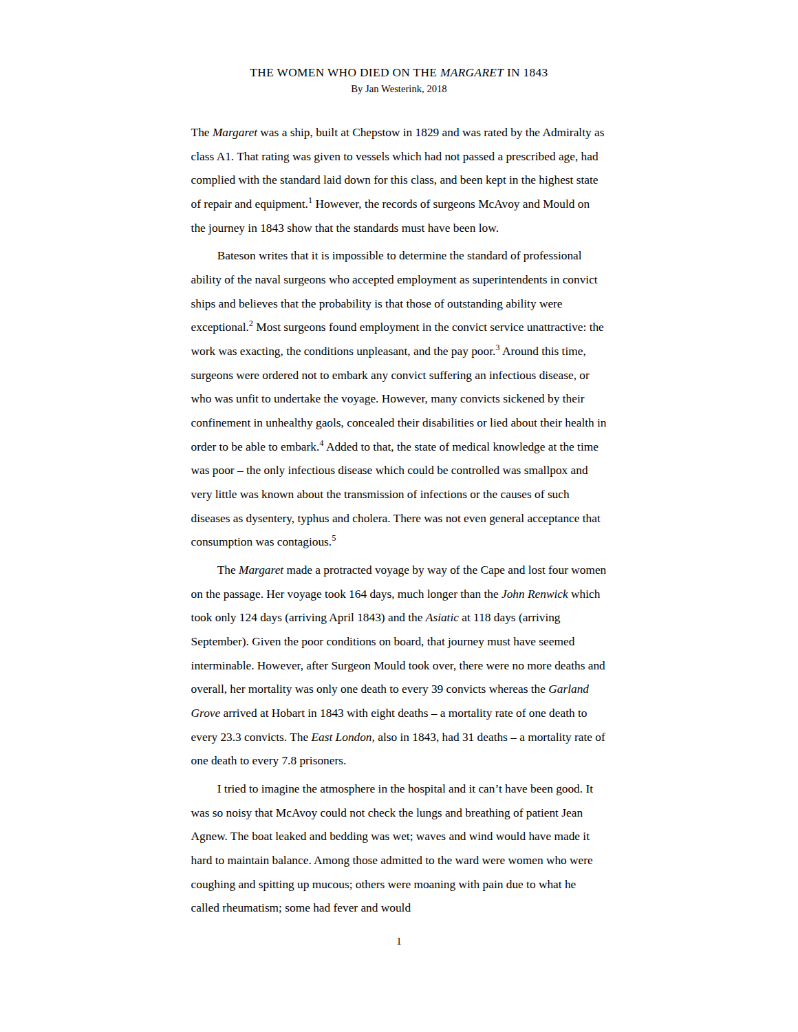The Women Who Died on the Margaret in 1843
By Jan Westerink, 2018
The Margaret was a ship, built at Chepstow in 1829 and was rated by the Admiralty as class A1. That rating was given to vessels which had not passed a prescribed age, had complied with the standard laid down for this class, and been kept in the highest state of repair and equipment.1 However, the records of surgeons McAvoy and Mould on the journey in 1843 show that the standards must have been low.
Bateson writes that it is impossible to determine the standard of professional ability of the naval surgeons who accepted employment as superintendents in convict ships and believes that the probability is that those of outstanding ability were exceptional.2 Most surgeons found employment in the convict service unattractive: the work was exacting, the conditions unpleasant, and the pay poor.3 Around this time, surgeons were ordered not to embark any convict suffering an infectious disease, or who was unfit to undertake the voyage. However, many convicts sickened by their confinement in unhealthy gaols, concealed their disabilities or lied about their health in order to be able to embark.4 Added to that, the state of medical knowledge at the time was poor – the only infectious disease which could be controlled was smallpox and very little was known about the transmission of infections or the causes of such diseases as dysentery, typhus and cholera. There was not even general acceptance that consumption was contagious.5
The Margaret made a protracted voyage by way of the Cape and lost four women on the passage. Her voyage took 164 days, much longer than the John Renwick which took only 124 days (arriving April 1843) and the Asiatic at 118 days (arriving September). Given the poor conditions on board, that journey must have seemed interminable. However, after Surgeon Mould took over, there were no more deaths and overall, her mortality was only one death to every 39 convicts whereas the Garland Grove arrived at Hobart in 1843 with eight deaths – a mortality rate of one death to every 23.3 convicts. The East London, also in 1843, had 31 deaths – a mortality rate of one death to every 7.8 prisoners.
I tried to imagine the atmosphere in the hospital and it can’t have been good. It was so noisy that McAvoy could not check the lungs and breathing of patient Jean Agnew. The boat leaked and bedding was wet; waves and wind would have made it hard to maintain balance. Among those admitted to the ward were women who were coughing and spitting up mucous; others were moaning with pain due to what he called rheumatism; some had fever and would
1